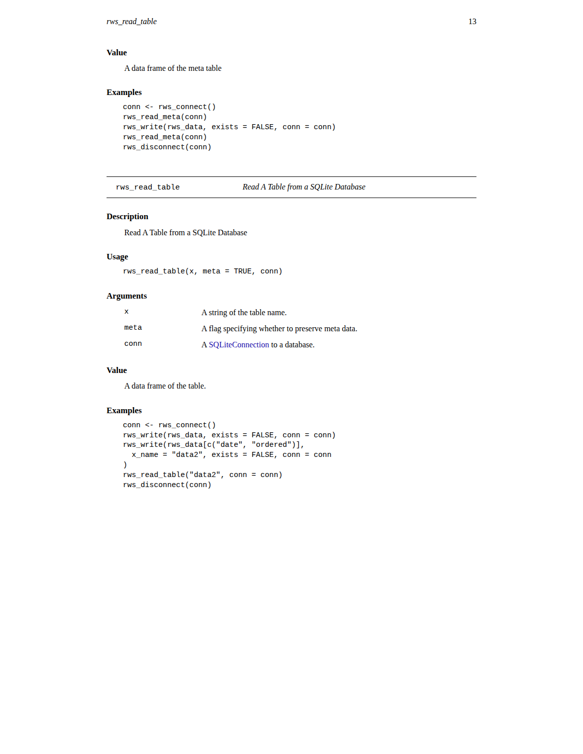rws_read_table 13
Value
A data frame of the meta table
Examples
conn <- rws_connect()
rws_read_meta(conn)
rws_write(rws_data, exists = FALSE, conn = conn)
rws_read_meta(conn)
rws_disconnect(conn)
rws_read_table Read A Table from a SQLite Database
Description
Read A Table from a SQLite Database
Usage
rws_read_table(x, meta = TRUE, conn)
Arguments
x
A string of the table name.
meta
A flag specifying whether to preserve meta data.
conn
A SQLiteConnection to a database.
Value
A data frame of the table.
Examples
conn <- rws_connect()
rws_write(rws_data, exists = FALSE, conn = conn)
rws_write(rws_data[c("date", "ordered")],
  x_name = "data2", exists = FALSE, conn = conn
)
rws_read_table("data2", conn = conn)
rws_disconnect(conn)